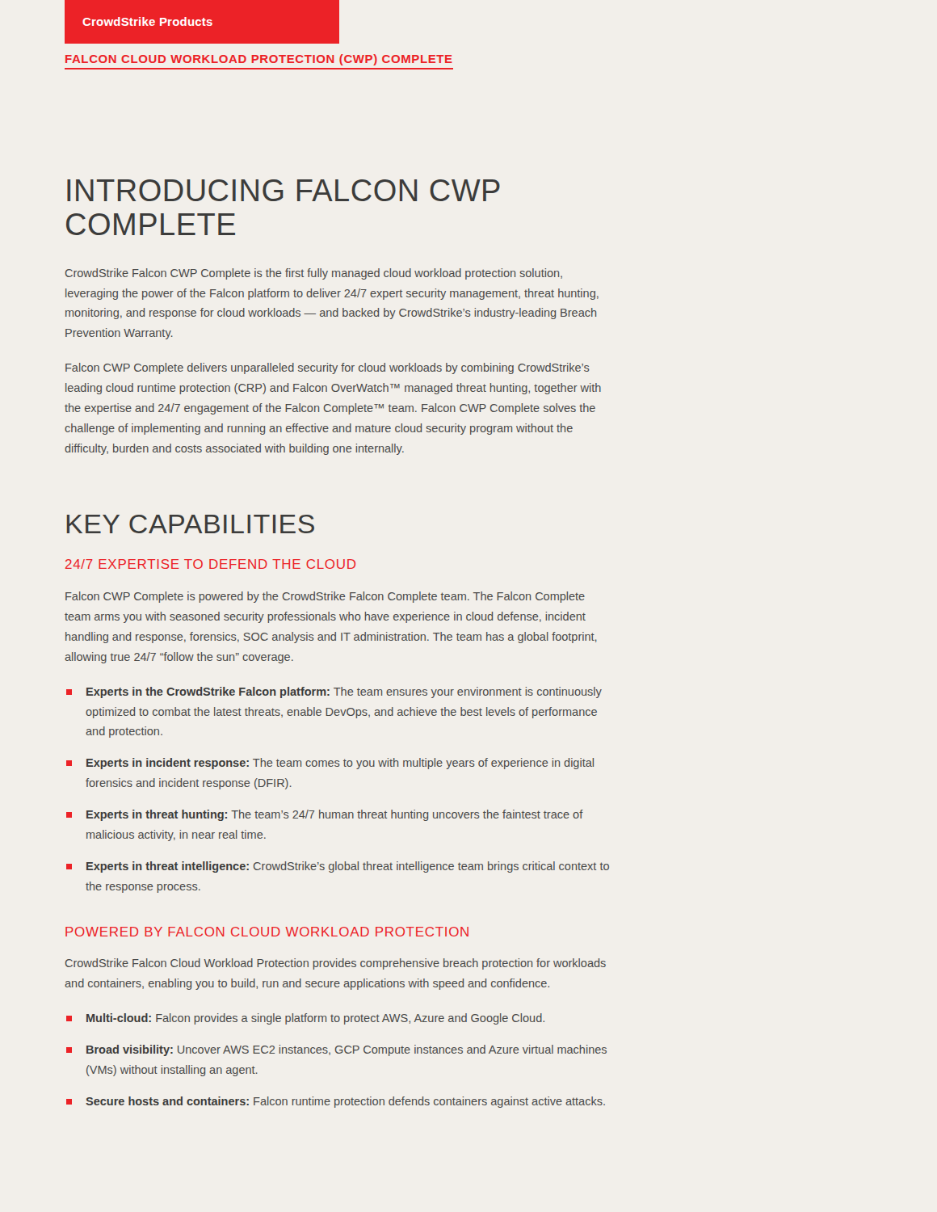CrowdStrike Products
Falcon Cloud Workload Protection (CWP) Complete
Introducing Falcon CWP Complete
CrowdStrike Falcon CWP Complete is the first fully managed cloud workload protection solution, leveraging the power of the Falcon platform to deliver 24/7 expert security management, threat hunting, monitoring, and response for cloud workloads — and backed by CrowdStrike’s industry-leading Breach Prevention Warranty.
Falcon CWP Complete delivers unparalleled security for cloud workloads by combining CrowdStrike’s leading cloud runtime protection (CRP) and Falcon OverWatch™ managed threat hunting, together with the expertise and 24/7 engagement of the Falcon Complete™ team. Falcon CWP Complete solves the challenge of implementing and running an effective and mature cloud security program without the difficulty, burden and costs associated with building one internally.
Key Capabilities
24/7 Expertise to Defend the Cloud
Falcon CWP Complete is powered by the CrowdStrike Falcon Complete team. The Falcon Complete team arms you with seasoned security professionals who have experience in cloud defense, incident handling and response, forensics, SOC analysis and IT administration. The team has a global footprint, allowing true 24/7 “follow the sun” coverage.
Experts in the CrowdStrike Falcon platform: The team ensures your environment is continuously optimized to combat the latest threats, enable DevOps, and achieve the best levels of performance and protection.
Experts in incident response: The team comes to you with multiple years of experience in digital forensics and incident response (DFIR).
Experts in threat hunting: The team’s 24/7 human threat hunting uncovers the faintest trace of malicious activity, in near real time.
Experts in threat intelligence: CrowdStrike’s global threat intelligence team brings critical context to the response process.
Powered by Falcon Cloud Workload Protection
CrowdStrike Falcon Cloud Workload Protection provides comprehensive breach protection for workloads and containers, enabling you to build, run and secure applications with speed and confidence.
Multi-cloud: Falcon provides a single platform to protect AWS, Azure and Google Cloud.
Broad visibility: Uncover AWS EC2 instances, GCP Compute instances and Azure virtual machines (VMs) without installing an agent.
Secure hosts and containers: Falcon runtime protection defends containers against active attacks.